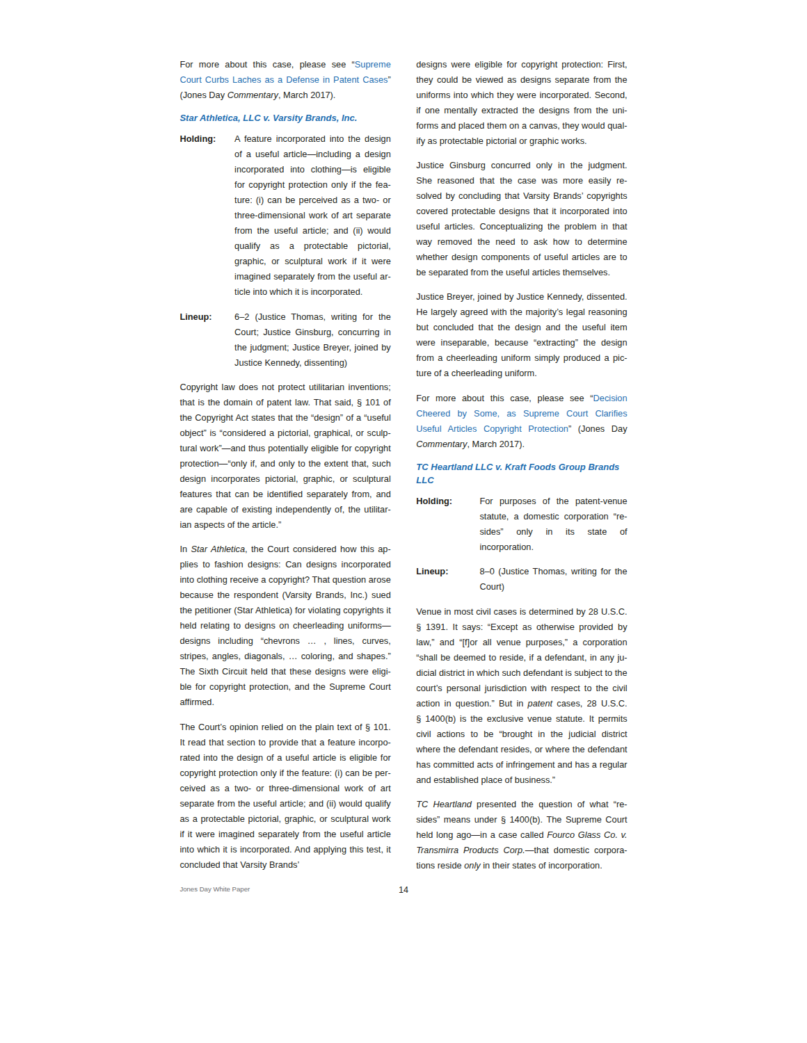For more about this case, please see “Supreme Court Curbs Laches as a Defense in Patent Cases” (Jones Day Commentary, March 2017).
Star Athletica, LLC v. Varsity Brands, Inc.
Holding:
A feature incorporated into the design of a useful article—including a design incorporated into clothing—is eligible for copyright protection only if the feature: (i) can be perceived as a two- or three-dimensional work of art separate from the useful article; and (ii) would qualify as a protectable pictorial, graphic, or sculptural work if it were imagined separately from the useful article into which it is incorporated.
Lineup:
6–2 (Justice Thomas, writing for the Court; Justice Ginsburg, concurring in the judgment; Justice Breyer, joined by Justice Kennedy, dissenting)
Copyright law does not protect utilitarian inventions; that is the domain of patent law. That said, § 101 of the Copyright Act states that the “design” of a “useful object” is “considered a pictorial, graphical, or sculptural work”—and thus potentially eligible for copyright protection—“only if, and only to the extent that, such design incorporates pictorial, graphic, or sculptural features that can be identified separately from, and are capable of existing independently of, the utilitarian aspects of the article.”
In Star Athletica, the Court considered how this applies to fashion designs: Can designs incorporated into clothing receive a copyright? That question arose because the respondent (Varsity Brands, Inc.) sued the petitioner (Star Athletica) for violating copyrights it held relating to designs on cheerleading uniforms—designs including “chevrons … , lines, curves, stripes, angles, diagonals, … coloring, and shapes.” The Sixth Circuit held that these designs were eligible for copyright protection, and the Supreme Court affirmed.
The Court’s opinion relied on the plain text of § 101. It read that section to provide that a feature incorporated into the design of a useful article is eligible for copyright protection only if the feature: (i) can be perceived as a two- or three-dimensional work of art separate from the useful article; and (ii) would qualify as a protectable pictorial, graphic, or sculptural work if it were imagined separately from the useful article into which it is incorporated. And applying this test, it concluded that Varsity Brands’
designs were eligible for copyright protection: First, they could be viewed as designs separate from the uniforms into which they were incorporated. Second, if one mentally extracted the designs from the uniforms and placed them on a canvas, they would qualify as protectable pictorial or graphic works.
Justice Ginsburg concurred only in the judgment. She reasoned that the case was more easily resolved by concluding that Varsity Brands’ copyrights covered protectable designs that it incorporated into useful articles. Conceptualizing the problem in that way removed the need to ask how to determine whether design components of useful articles are to be separated from the useful articles themselves.
Justice Breyer, joined by Justice Kennedy, dissented. He largely agreed with the majority’s legal reasoning but concluded that the design and the useful item were inseparable, because “extracting” the design from a cheerleading uniform simply produced a picture of a cheerleading uniform.
For more about this case, please see “Decision Cheered by Some, as Supreme Court Clarifies Useful Articles Copyright Protection” (Jones Day Commentary, March 2017).
TC Heartland LLC v. Kraft Foods Group Brands LLC
Holding:
For purposes of the patent-venue statute, a domestic corporation “resides” only in its state of incorporation.
Lineup:
8–0 (Justice Thomas, writing for the Court)
Venue in most civil cases is determined by 28 U.S.C. § 1391. It says: “Except as otherwise provided by law,” and “[f]or all venue purposes,” a corporation “shall be deemed to reside, if a defendant, in any judicial district in which such defendant is subject to the court’s personal jurisdiction with respect to the civil action in question.” But in patent cases, 28 U.S.C. § 1400(b) is the exclusive venue statute. It permits civil actions to be “brought in the judicial district where the defendant resides, or where the defendant has committed acts of infringement and has a regular and established place of business.”
TC Heartland presented the question of what “resides” means under § 1400(b). The Supreme Court held long ago—in a case called Fourco Glass Co. v. Transmirra Products Corp.—that domestic corporations reside only in their states of incorporation.
Jones Day White Paper
14